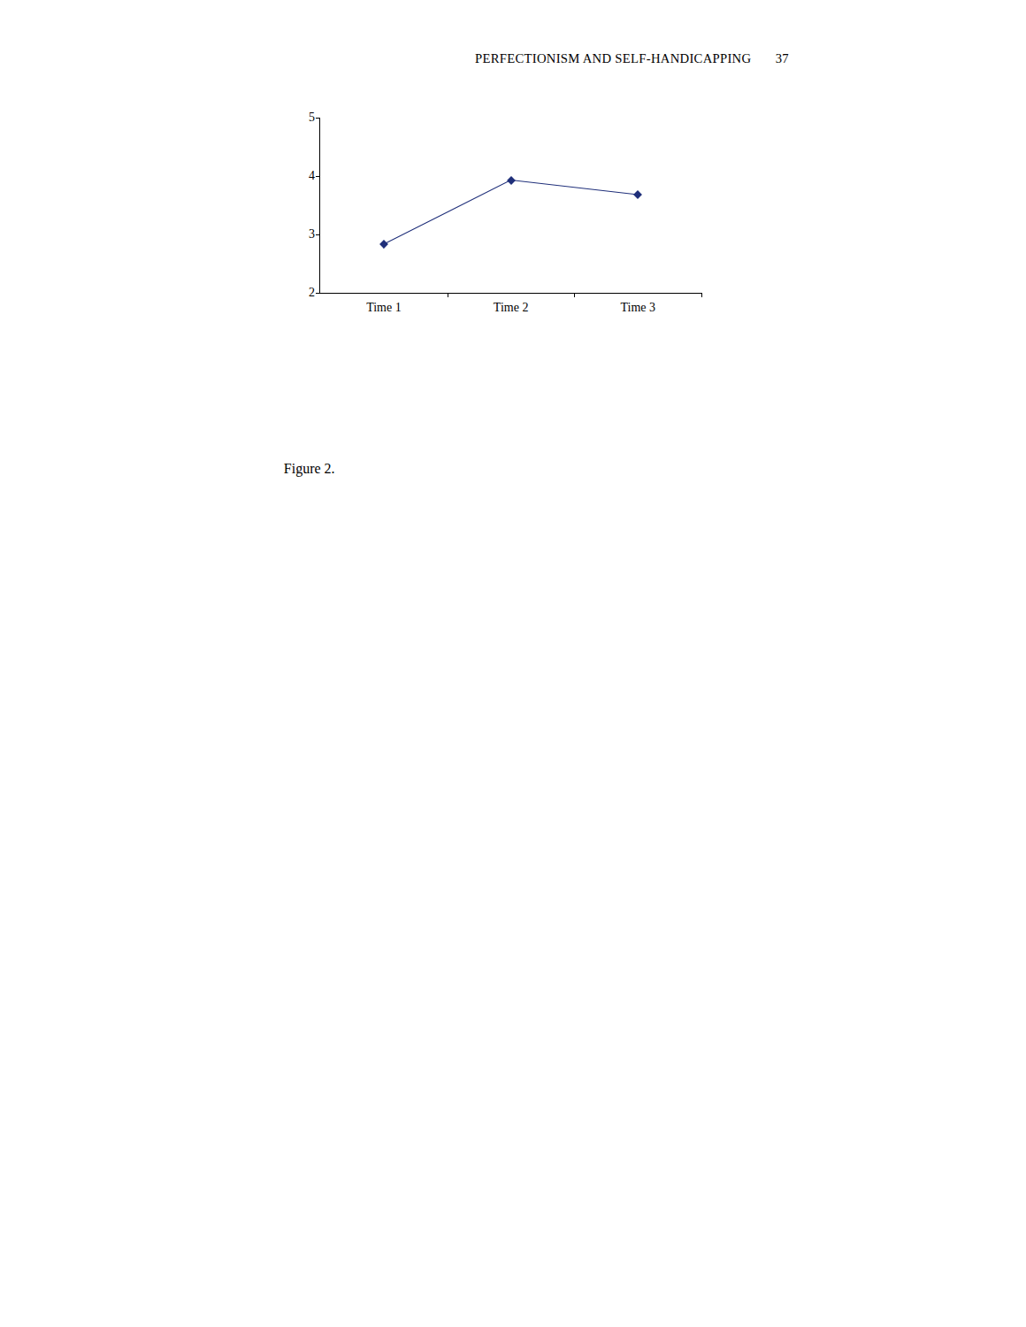PERFECTIONISM AND SELF-HANDICAPPING 37
5 4 3 2 Time 1 Time 2 Time 3
Figure 2.